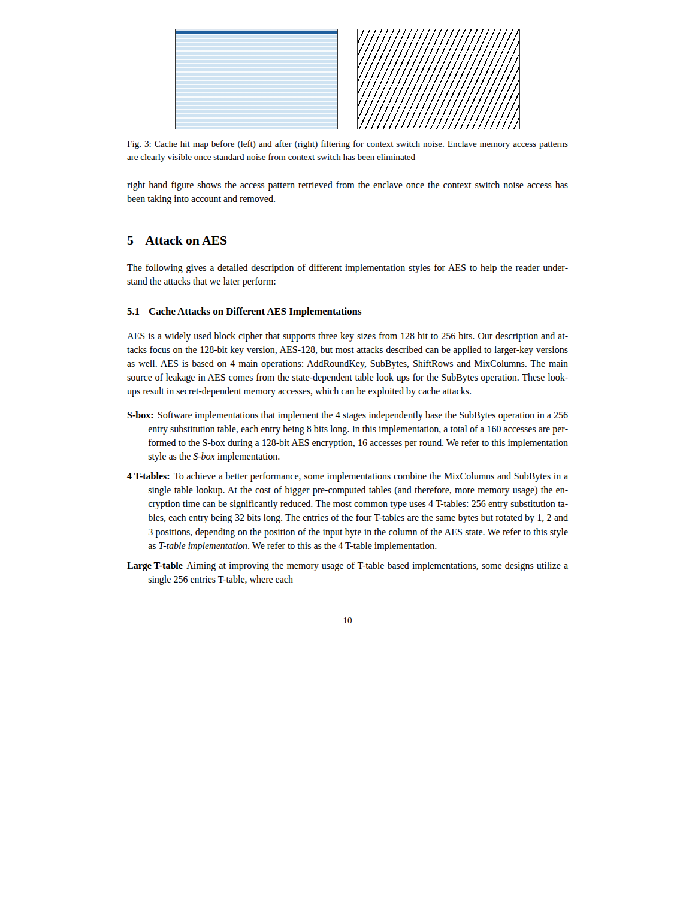Fig. 3: Cache hit map before (left) and after (right) filtering for context switch noise. Enclave memory access patterns are clearly visible once standard noise from context switch has been eliminated
right hand figure shows the access pattern retrieved from the enclave once the context switch noise access has been taking into account and removed.
5 Attack on AES
The following gives a detailed description of different implementation styles for AES to help the reader understand the attacks that we later perform:
5.1 Cache Attacks on Different AES Implementations
AES is a widely used block cipher that supports three key sizes from 128 bit to 256 bits. Our description and attacks focus on the 128-bit key version, AES-128, but most attacks described can be applied to larger-key versions as well. AES is based on 4 main operations: AddRoundKey, SubBytes, ShiftRows and MixColumns. The main source of leakage in AES comes from the state-dependent table look ups for the SubBytes operation. These look-ups result in secret-dependent memory accesses, which can be exploited by cache attacks.
S-box:
Software implementations that implement the 4 stages independently base the SubBytes operation in a 256 entry substitution table, each entry being 8 bits long. In this implementation, a total of a 160 accesses are performed to the S-box during a 128-bit AES encryption, 16 accesses per round. We refer to this implementation style as the S-box implementation.
4 T-tables:
To achieve a better performance, some implementations combine the MixColumns and SubBytes in a single table lookup. At the cost of bigger pre-computed tables (and therefore, more memory usage) the encryption time can be significantly reduced. The most common type uses 4 T-tables: 256 entry substitution tables, each entry being 32 bits long. The entries of the four T-tables are the same bytes but rotated by 1, 2 and 3 positions, depending on the position of the input byte in the column of the AES state. We refer to this style as T-table implementation. We refer to this as the 4 T-table implementation.
Large T-table
Aiming at improving the memory usage of T-table based implementations, some designs utilize a single 256 entries T-table, where each
10